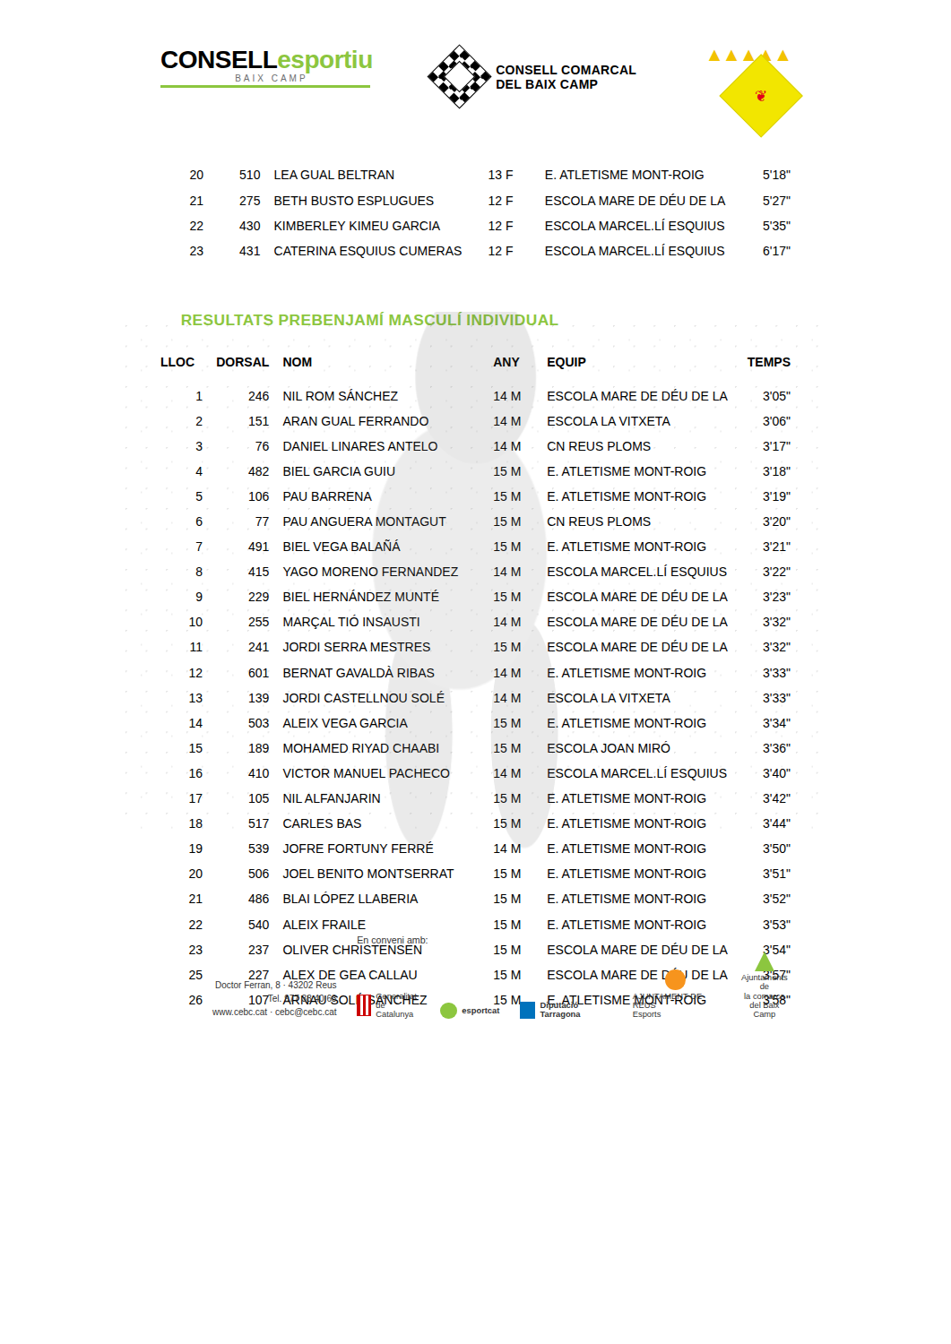CONSELLesportiu
BAIX CAMP
CONSELL COMARCAL
DEL BAIX CAMP
▲▲▲▲▲
❦
| 20 | 510 | LEA GUAL BELTRAN | 13 F | E. ATLETISME MONT-ROIG | 5'18" |
| 21 | 275 | BETH BUSTO ESPLUGUES | 12 F | ESCOLA MARE DE DÉU DE LA | 5'27" |
| 22 | 430 | KIMBERLEY KIMEU GARCIA | 12 F | ESCOLA MARCEL.LÍ ESQUIUS | 5'35" |
| 23 | 431 | CATERINA ESQUIUS CUMERAS | 12 F | ESCOLA MARCEL.LÍ ESQUIUS | 6'17" |
RESULTATS PREBENJAMÍ MASCULÍ INDIVIDUAL
| LLOC | DORSAL | NOM | ANY | EQUIP | TEMPS |
| 1 | 246 | NIL ROM SÁNCHEZ | 14 M | ESCOLA MARE DE DÉU DE LA | 3'05" |
| 2 | 151 | ARAN GUAL FERRANDO | 14 M | ESCOLA LA VITXETA | 3'06" |
| 3 | 76 | DANIEL LINARES ANTELO | 14 M | CN REUS PLOMS | 3'17" |
| 4 | 482 | BIEL GARCIA GUIU | 15 M | E. ATLETISME MONT-ROIG | 3'18" |
| 5 | 106 | PAU BARRENA | 15 M | E. ATLETISME MONT-ROIG | 3'19" |
| 6 | 77 | PAU ANGUERA MONTAGUT | 15 M | CN REUS PLOMS | 3'20" |
| 7 | 491 | BIEL VEGA BALAÑÁ | 15 M | E. ATLETISME MONT-ROIG | 3'21" |
| 8 | 415 | YAGO MORENO FERNANDEZ | 14 M | ESCOLA MARCEL.LÍ ESQUIUS | 3'22" |
| 9 | 229 | BIEL HERNÁNDEZ MUNTÉ | 15 M | ESCOLA MARE DE DÉU DE LA | 3'23" |
| 10 | 255 | MARÇAL TIÓ INSAUSTI | 14 M | ESCOLA MARE DE DÉU DE LA | 3'32" |
| 11 | 241 | JORDI SERRA MESTRES | 15 M | ESCOLA MARE DE DÉU DE LA | 3'32" |
| 12 | 601 | BERNAT GAVALDÀ RIBAS | 14 M | E. ATLETISME MONT-ROIG | 3'33" |
| 13 | 139 | JORDI CASTELLNOU SOLÉ | 14 M | ESCOLA LA VITXETA | 3'33" |
| 14 | 503 | ALEIX VEGA GARCIA | 15 M | E. ATLETISME MONT-ROIG | 3'34" |
| 15 | 189 | MOHAMED RIYAD CHAABI | 15 M | ESCOLA JOAN MIRÓ | 3'36" |
| 16 | 410 | VICTOR MANUEL PACHECO | 14 M | ESCOLA MARCEL.LÍ ESQUIUS | 3'40" |
| 17 | 105 | NIL ALFANJARIN | 15 M | E. ATLETISME MONT-ROIG | 3'42" |
| 18 | 517 | CARLES BAS | 15 M | E. ATLETISME MONT-ROIG | 3'44" |
| 19 | 539 | JOFRE FORTUNY FERRÉ | 14 M | E. ATLETISME MONT-ROIG | 3'50" |
| 20 | 506 | JOEL BENITO MONTSERRAT | 15 M | E. ATLETISME MONT-ROIG | 3'51" |
| 21 | 486 | BLAI LÓPEZ LLABERIA | 15 M | E. ATLETISME MONT-ROIG | 3'52" |
| 22 | 540 | ALEIX FRAILE | 15 M | E. ATLETISME MONT-ROIG | 3'53" |
| 23 | 237 | OLIVER CHRISTENSEN | 15 M | ESCOLA MARE DE DÉU DE LA | 3'54" |
| 25 | 227 | ALEX DE GEA CALLAU | 15 M | ESCOLA MARE DE DÉU DE LA | 3'57" |
| 26 | 107 | ARNAU SOLÉ SANCHEZ | 15 M | E. ATLETISME MONT-ROIG | 3'58" |
Doctor Ferran, 8 · 43202 Reus
Tel. 977 33 40 63
www.cebc.cat · cebc@cebc.cat
En conveni amb:
Generalitat
de Catalunya
esportcat
Diputació Tarragona
AJUNTAMENT DE REUS
Esports
Ajuntaments de
la comarca
del Baix Camp